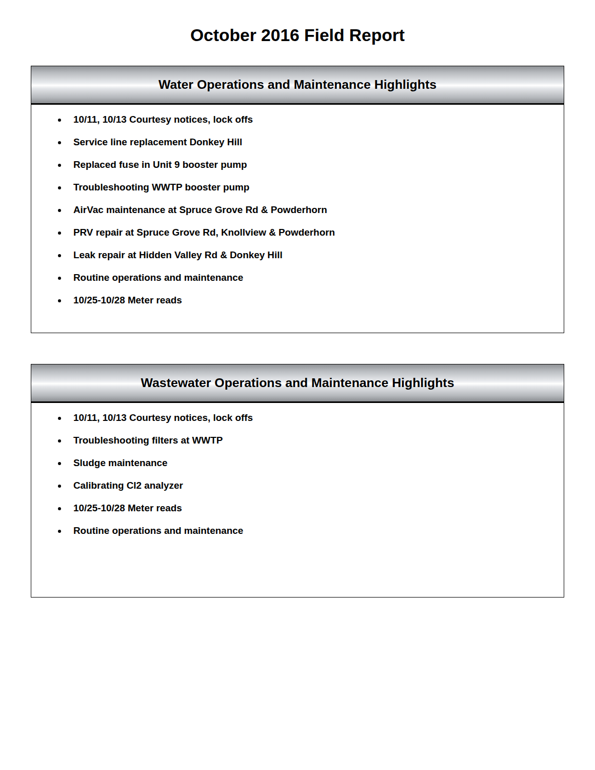October 2016 Field Report
Water Operations and Maintenance Highlights
10/11, 10/13 Courtesy notices, lock offs
Service line replacement Donkey Hill
Replaced fuse in Unit 9 booster pump
Troubleshooting WWTP booster pump
AirVac maintenance at Spruce Grove Rd & Powderhorn
PRV repair at Spruce Grove Rd, Knollview & Powderhorn
Leak repair at Hidden Valley Rd & Donkey Hill
Routine operations and maintenance
10/25-10/28 Meter reads
Wastewater Operations and Maintenance Highlights
10/11, 10/13 Courtesy notices, lock offs
Troubleshooting filters at WWTP
Sludge maintenance
Calibrating Cl2 analyzer
10/25-10/28 Meter reads
Routine operations and maintenance